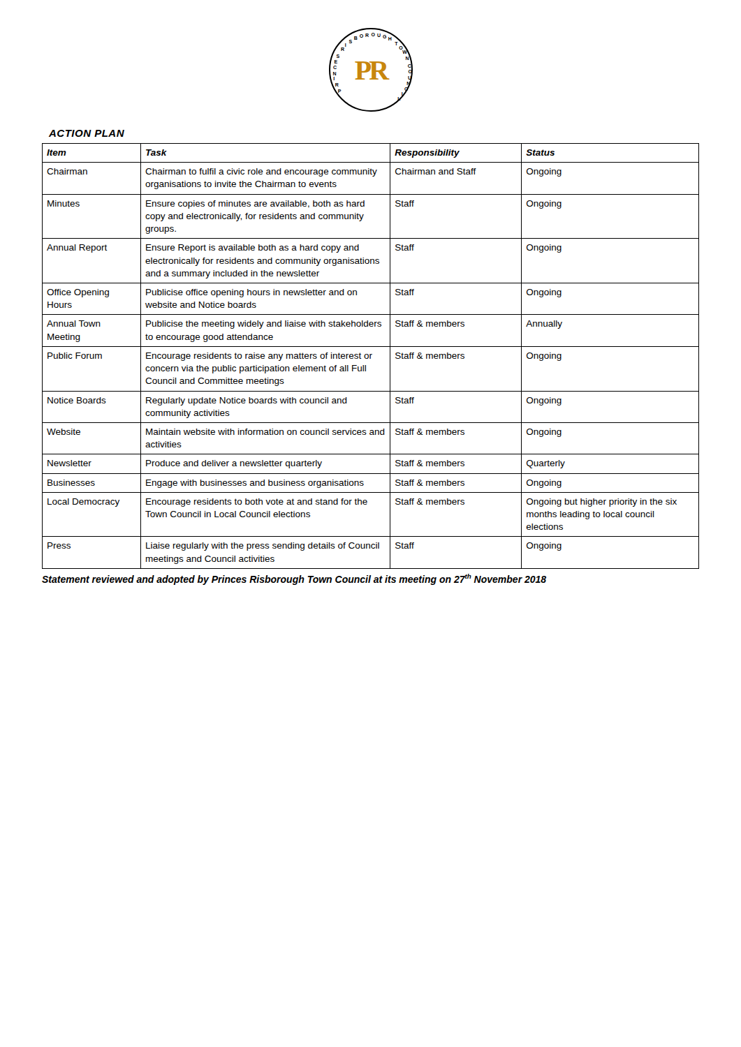P R I N C E S R I S B O R O U G H T O W N C O U N C I L
PR
ACTION PLAN
| Item | Task | Responsibility | Status |
| --- | --- | --- | --- |
| Chairman | Chairman to fulfil a civic role and encourage community organisations to invite the Chairman to events | Chairman and Staff | Ongoing |
| Minutes | Ensure copies of minutes are available, both as hard copy and electronically, for residents and community groups. | Staff | Ongoing |
| Annual Report | Ensure Report is available both as a hard copy and electronically for residents and community organisations and a summary included in the newsletter | Staff | Ongoing |
| Office Opening Hours | Publicise office opening hours in newsletter and on website and Notice boards | Staff | Ongoing |
| Annual Town Meeting | Publicise the meeting widely and liaise with stakeholders to encourage good attendance | Staff & members | Annually |
| Public Forum | Encourage residents to raise any matters of interest or concern via the public participation element of all Full Council and Committee meetings | Staff & members | Ongoing |
| Notice Boards | Regularly update Notice boards with council and community activities | Staff | Ongoing |
| Website | Maintain website with information on council services and activities | Staff & members | Ongoing |
| Newsletter | Produce and deliver a newsletter quarterly | Staff & members | Quarterly |
| Businesses | Engage with businesses and business organisations | Staff & members | Ongoing |
| Local Democracy | Encourage residents to both vote at and stand for the Town Council in Local Council elections | Staff & members | Ongoing but higher priority in the six months leading to local council elections |
| Press | Liaise regularly with the press sending details of Council meetings and Council activities | Staff | Ongoing |
Statement reviewed and adopted by Princes Risborough Town Council at its meeting on 27th November 2018